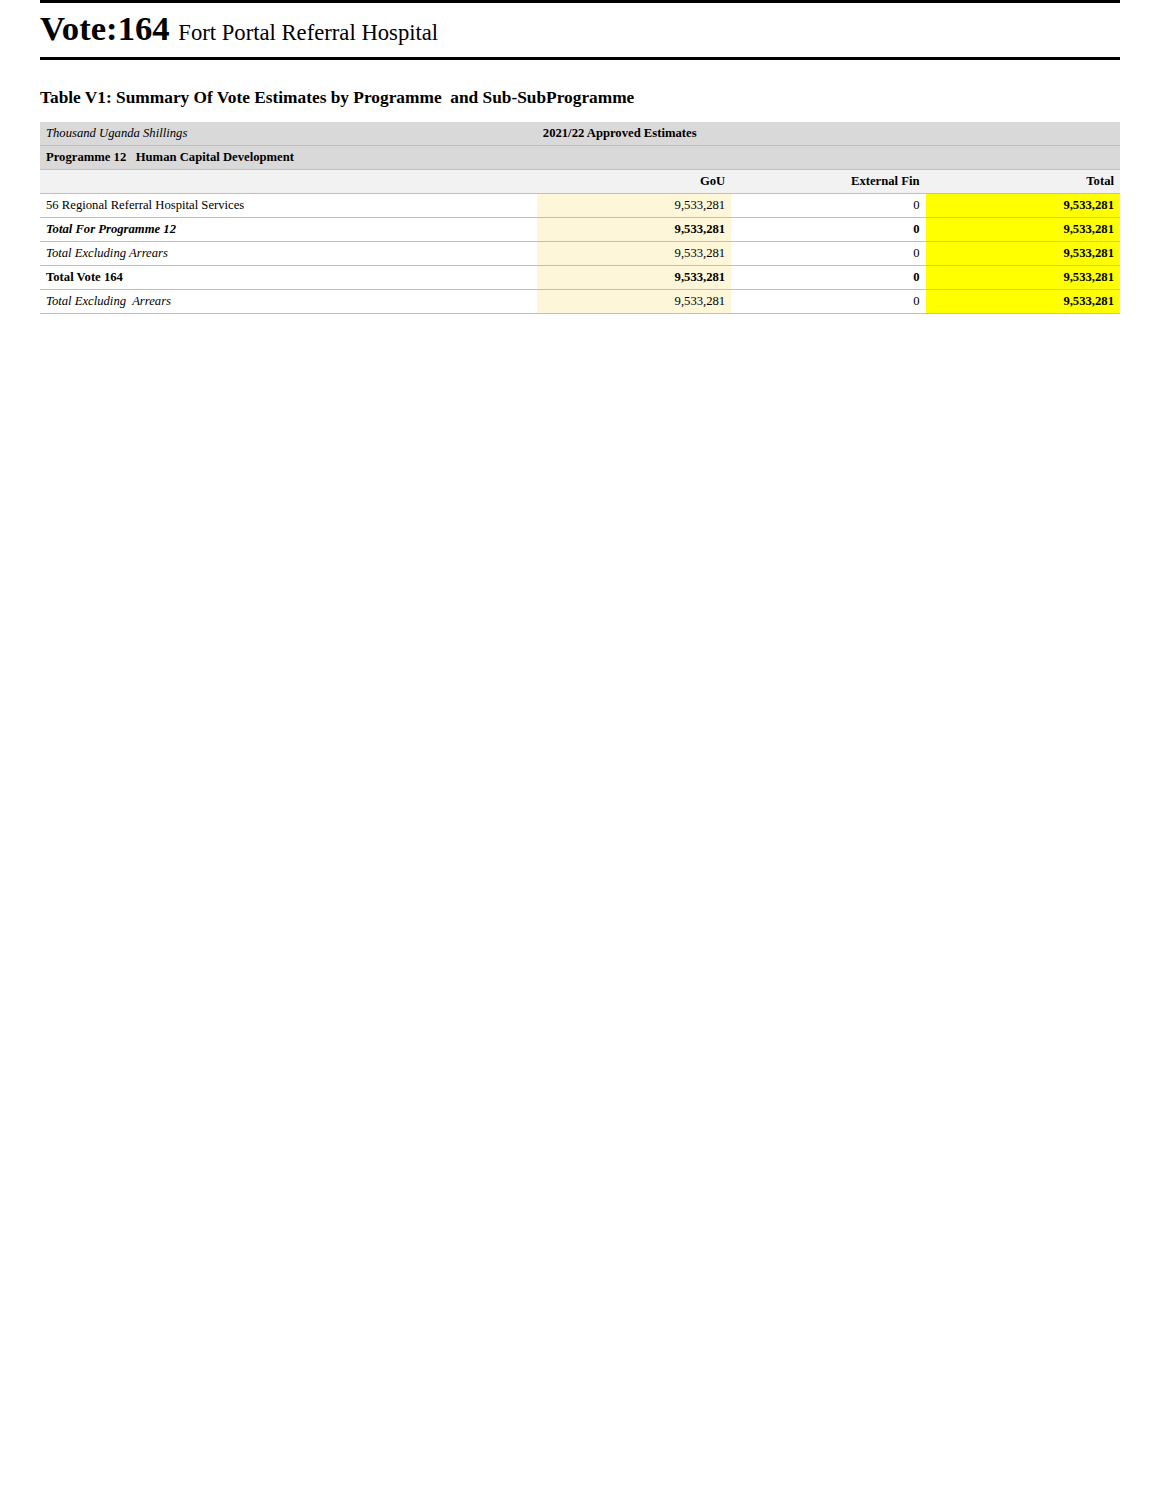Vote:164 Fort Portal Referral Hospital
Table V1: Summary Of Vote Estimates by Programme and Sub-SubProgramme
| Thousand Uganda Shillings | 2021/22 Approved Estimates |
| Programme 12 Human Capital Development |
| | GoU | External Fin | Total |
| 56 Regional Referral Hospital Services | 9,533,281 | 0 | 9,533,281 |
| Total For Programme 12 | 9,533,281 | 0 | 9,533,281 |
| Total Excluding Arrears | 9,533,281 | 0 | 9,533,281 |
| Total Vote 164 | 9,533,281 | 0 | 9,533,281 |
| Total Excluding Arrears | 9,533,281 | 0 | 9,533,281 |